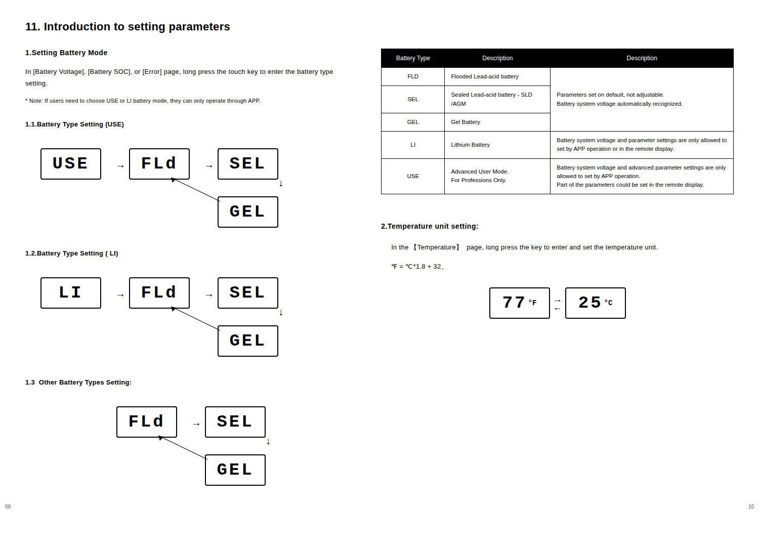11. Introduction to setting parameters
1.Setting Battery Mode
In [Battery Voltage], [Battery SOC], or [Error] page, long press the touch key to enter the battery type setting.
* Note: If users need to choose USE or LI battery mode, they can only operate through APP.
1.1.Battery Type Setting (USE)
USE
→
FLd
→
SEL
↓
GEL
1.2.Battery Type Setting ( LI)
LI
→
FLd
→
SEL
↓
GEL
1.3 Other Battery Types Setting:
FLd
→
SEL
↓
GEL
| Battery Type | Description | Description |
| --- | --- | --- |
| FLD | Flooded Lead-acid battery | Parameters set on default, not adjustable. Battery system voltage automatically recognized. |
| SEL | Sealed Lead-acid battery - SLD /AGM |
| GEL | Gel Battery |
| LI | Lithium Battery | Battery system voltage and parameter settings are only allowed to set by APP operation or in the remote display. |
| USE | Advanced User Mode. For Professions Only. | Battery system voltage and advanced parameter settings are only allowed to set by APP operation. Part of the parameters could be set in the remote display. |
2.Temperature unit setting:
In the 【Temperature】 page, long press the key to enter and set the temperature unit.
℉ = ℃*1.8 + 32。
77°F
→ ←
25°C
09
10